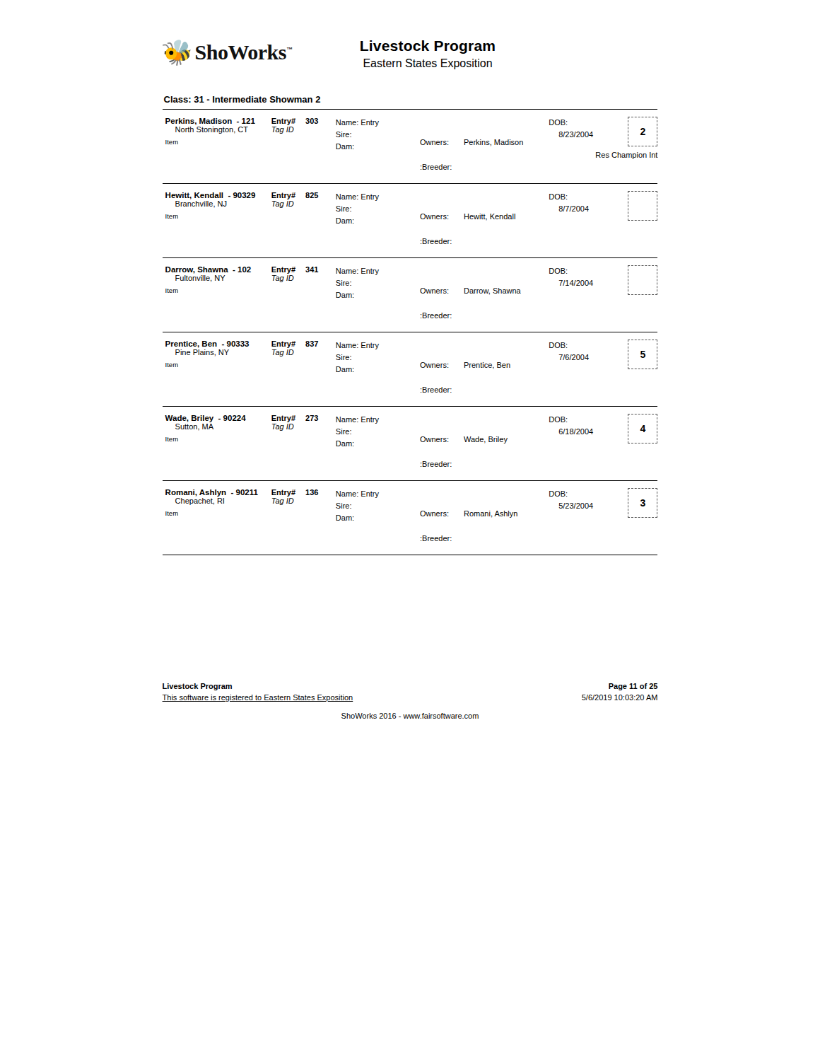🐝 ShoWorks™
Livestock Program
Eastern States Exposition
Class: 31 - Intermediate Showman 2
| Perkins, Madison - 121 North Stonington, CT Item | Entry# 303 Tag ID | Name: Entry Sire: Dam: | Owners: Perkins, Madison :Breeder: | DOB: 8/23/2004 2 Res Champion Int |
| Hewitt, Kendall - 90329 Branchville, NJ Item | Entry# 825 Tag ID | Name: Entry Sire: Dam: | Owners: Hewitt, Kendall :Breeder: | DOB: 8/7/2004 |
| Darrow, Shawna - 102 Fultonville, NY Item | Entry# 341 Tag ID | Name: Entry Sire: Dam: | Owners: Darrow, Shawna :Breeder: | DOB: 7/14/2004 |
| Prentice, Ben - 90333 Pine Plains, NY Item | Entry# 837 Tag ID | Name: Entry Sire: Dam: | Owners: Prentice, Ben :Breeder: | DOB: 7/6/2004 5 |
| Wade, Briley - 90224 Sutton, MA Item | Entry# 273 Tag ID | Name: Entry Sire: Dam: | Owners: Wade, Briley :Breeder: | DOB: 6/18/2004 4 |
| Romani, Ashlyn - 90211 Chepachet, RI Item | Entry# 136 Tag ID | Name: Entry Sire: Dam: | Owners: Romani, Ashlyn :Breeder: | DOB: 5/23/2004 3 |
Livestock Program
This software is registered to Eastern States Exposition
Page 11 of 25
5/6/2019 10:03:20 AM
ShoWorks 2016 - www.fairsoftware.com